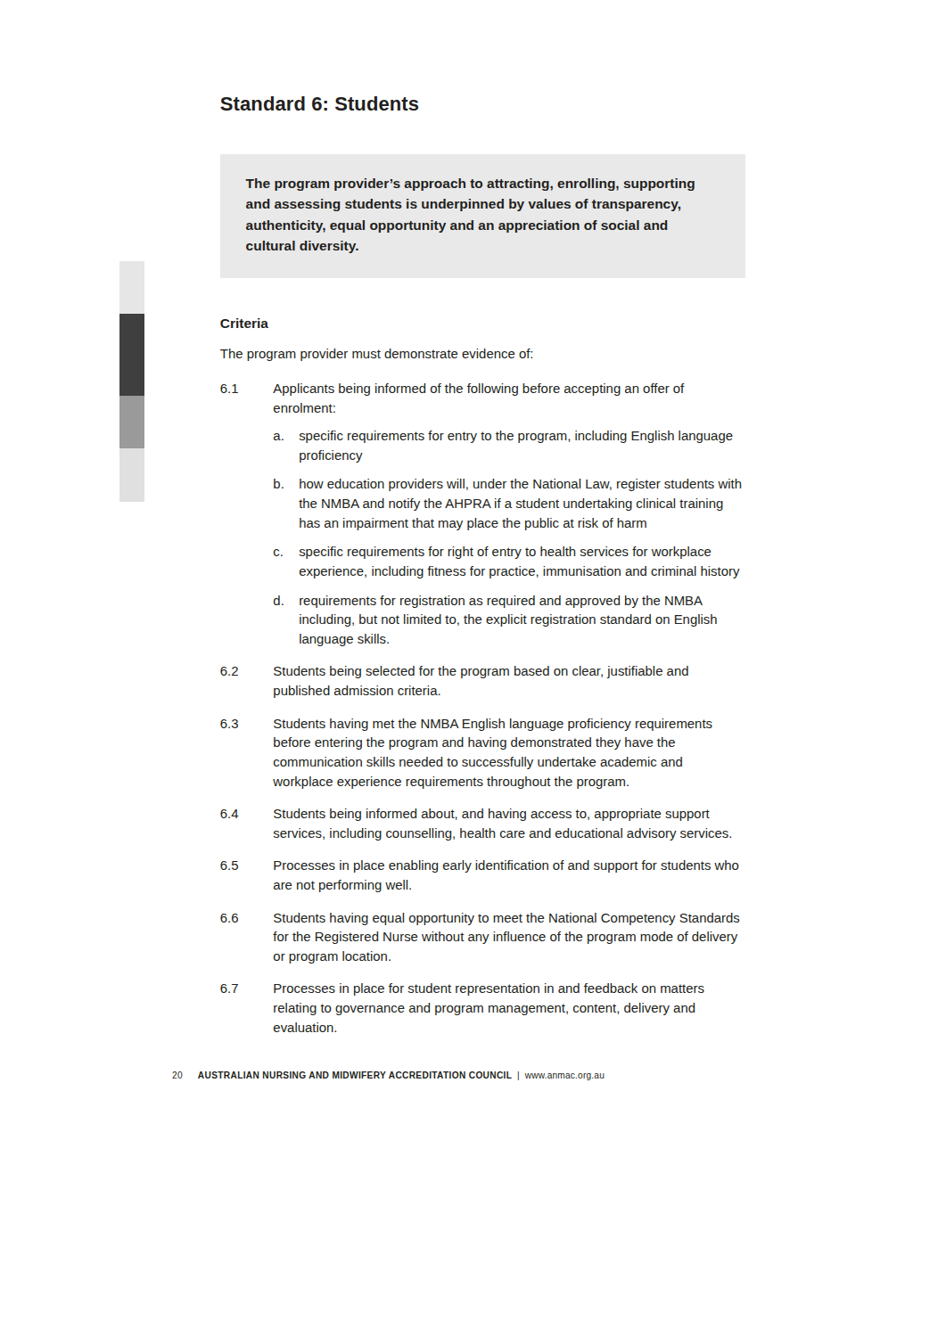Standard 6: Students
The program provider’s approach to attracting, enrolling, supporting and assessing students is underpinned by values of transparency, authenticity, equal opportunity and an appreciation of social and cultural diversity.
Criteria
The program provider must demonstrate evidence of:
6.1 Applicants being informed of the following before accepting an offer of enrolment:
a. specific requirements for entry to the program, including English language proficiency
b. how education providers will, under the National Law, register students with the NMBA and notify the AHPRA if a student undertaking clinical training has an impairment that may place the public at risk of harm
c. specific requirements for right of entry to health services for workplace experience, including fitness for practice, immunisation and criminal history
d. requirements for registration as required and approved by the NMBA including, but not limited to, the explicit registration standard on English language skills.
6.2 Students being selected for the program based on clear, justifiable and published admission criteria.
6.3 Students having met the NMBA English language proficiency requirements before entering the program and having demonstrated they have the communication skills needed to successfully undertake academic and workplace experience requirements throughout the program.
6.4 Students being informed about, and having access to, appropriate support services, including counselling, health care and educational advisory services.
6.5 Processes in place enabling early identification of and support for students who are not performing well.
6.6 Students having equal opportunity to meet the National Competency Standards for the Registered Nurse without any influence of the program mode of delivery or program location.
6.7 Processes in place for student representation in and feedback on matters relating to governance and program management, content, delivery and evaluation.
20 Australian Nursing and Midwifery Accreditation Council|www.anmac.org.au